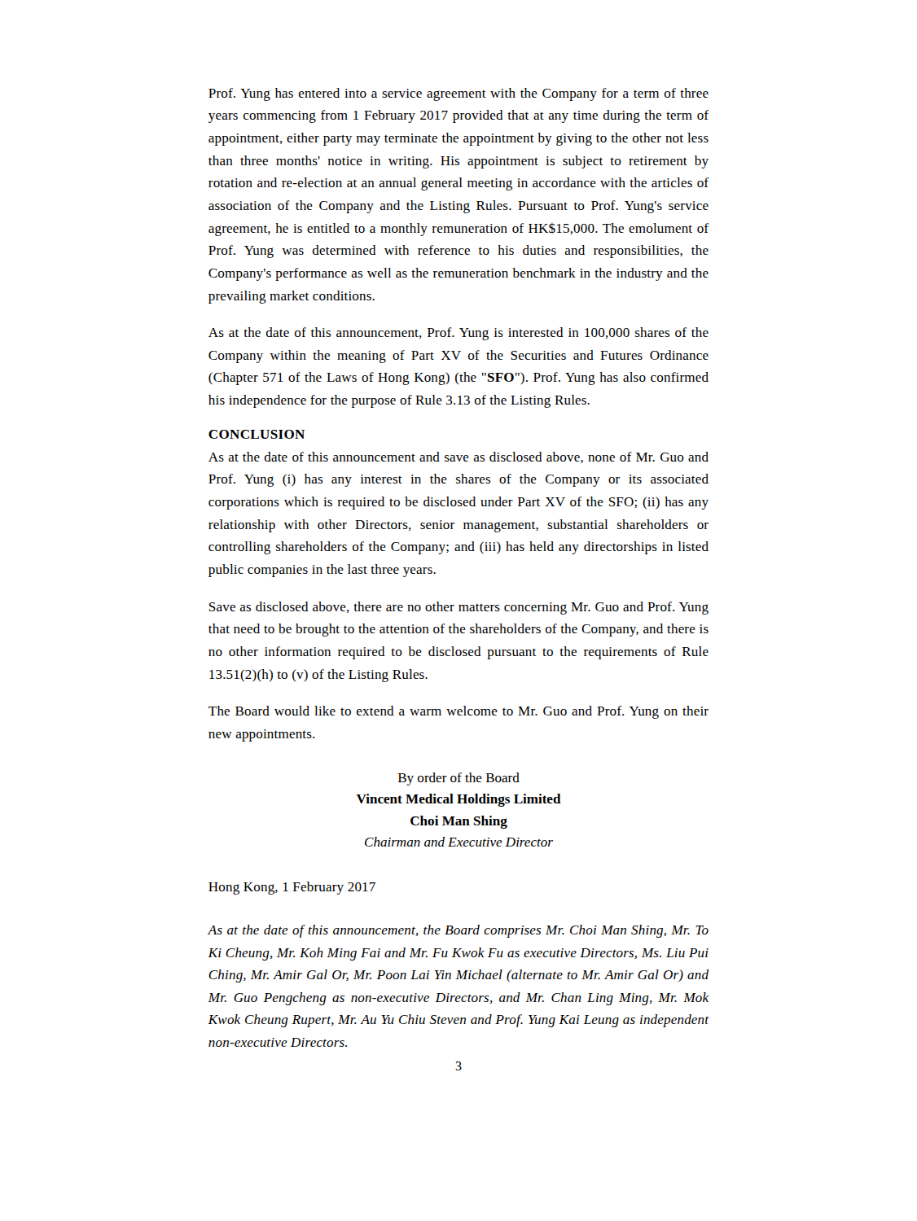Prof. Yung has entered into a service agreement with the Company for a term of three years commencing from 1 February 2017 provided that at any time during the term of appointment, either party may terminate the appointment by giving to the other not less than three months' notice in writing. His appointment is subject to retirement by rotation and re-election at an annual general meeting in accordance with the articles of association of the Company and the Listing Rules. Pursuant to Prof. Yung's service agreement, he is entitled to a monthly remuneration of HK$15,000. The emolument of Prof. Yung was determined with reference to his duties and responsibilities, the Company's performance as well as the remuneration benchmark in the industry and the prevailing market conditions.
As at the date of this announcement, Prof. Yung is interested in 100,000 shares of the Company within the meaning of Part XV of the Securities and Futures Ordinance (Chapter 571 of the Laws of Hong Kong) (the "SFO"). Prof. Yung has also confirmed his independence for the purpose of Rule 3.13 of the Listing Rules.
CONCLUSION
As at the date of this announcement and save as disclosed above, none of Mr. Guo and Prof. Yung (i) has any interest in the shares of the Company or its associated corporations which is required to be disclosed under Part XV of the SFO; (ii) has any relationship with other Directors, senior management, substantial shareholders or controlling shareholders of the Company; and (iii) has held any directorships in listed public companies in the last three years.
Save as disclosed above, there are no other matters concerning Mr. Guo and Prof. Yung that need to be brought to the attention of the shareholders of the Company, and there is no other information required to be disclosed pursuant to the requirements of Rule 13.51(2)(h) to (v) of the Listing Rules.
The Board would like to extend a warm welcome to Mr. Guo and Prof. Yung on their new appointments.
By order of the Board
Vincent Medical Holdings Limited
Choi Man Shing
Chairman and Executive Director
Hong Kong, 1 February 2017
As at the date of this announcement, the Board comprises Mr. Choi Man Shing, Mr. To Ki Cheung, Mr. Koh Ming Fai and Mr. Fu Kwok Fu as executive Directors, Ms. Liu Pui Ching, Mr. Amir Gal Or, Mr. Poon Lai Yin Michael (alternate to Mr. Amir Gal Or) and Mr. Guo Pengcheng as non-executive Directors, and Mr. Chan Ling Ming, Mr. Mok Kwok Cheung Rupert, Mr. Au Yu Chiu Steven and Prof. Yung Kai Leung as independent non-executive Directors.
3